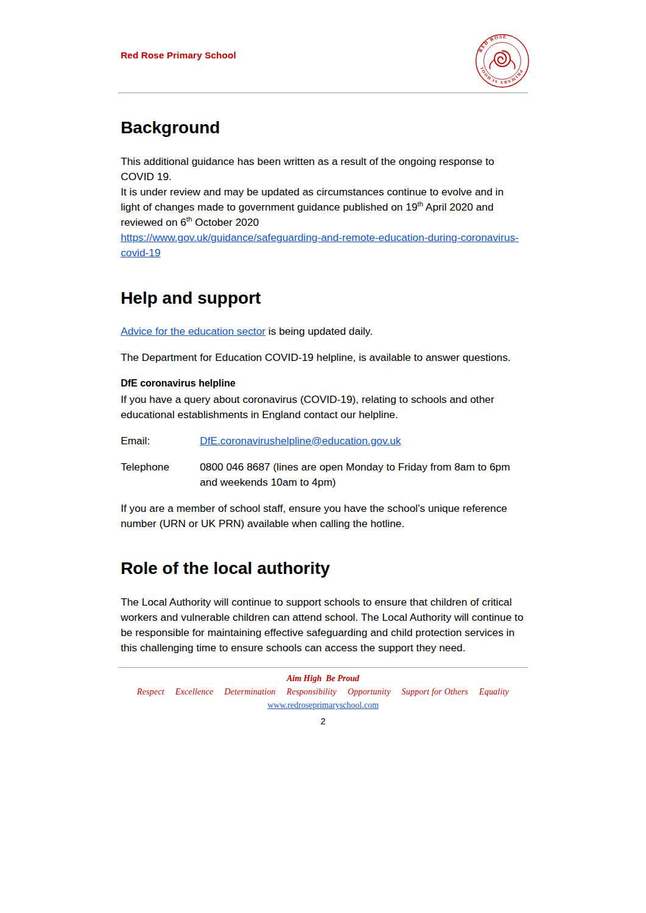Red Rose Primary School
RED ROSE PRIMARY SCHOOL
Background
This additional guidance has been written as a result of the ongoing response to COVID 19.
It is under review and may be updated as circumstances continue to evolve and in light of changes made to government guidance published on 19th April 2020 and reviewed on 6th October 2020
https://www.gov.uk/guidance/safeguarding-and-remote-education-during-coronavirus-covid-19
Help and support
Advice for the education sector is being updated daily.
The Department for Education COVID-19 helpline, is available to answer questions.
DfE coronavirus helpline
If you have a query about coronavirus (COVID-19), relating to schools and other educational establishments in England contact our helpline.
Email:
DfE.coronavirushelpline@education.gov.uk
Telephone
0800 046 8687 (lines are open Monday to Friday from 8am to 6pm and weekends 10am to 4pm)
If you are a member of school staff, ensure you have the school's unique reference number (URN or UK PRN) available when calling the hotline.
Role of the local authority
The Local Authority will continue to support schools to ensure that children of critical workers and vulnerable children can attend school. The Local Authority will continue to be responsible for maintaining effective safeguarding and child protection services in this challenging time to ensure schools can access the support they need.
Aim High Be Proud
Respect Excellence Determination Responsibility Opportunity Support for Others Equality
www.redroseprimaryschool.com
2